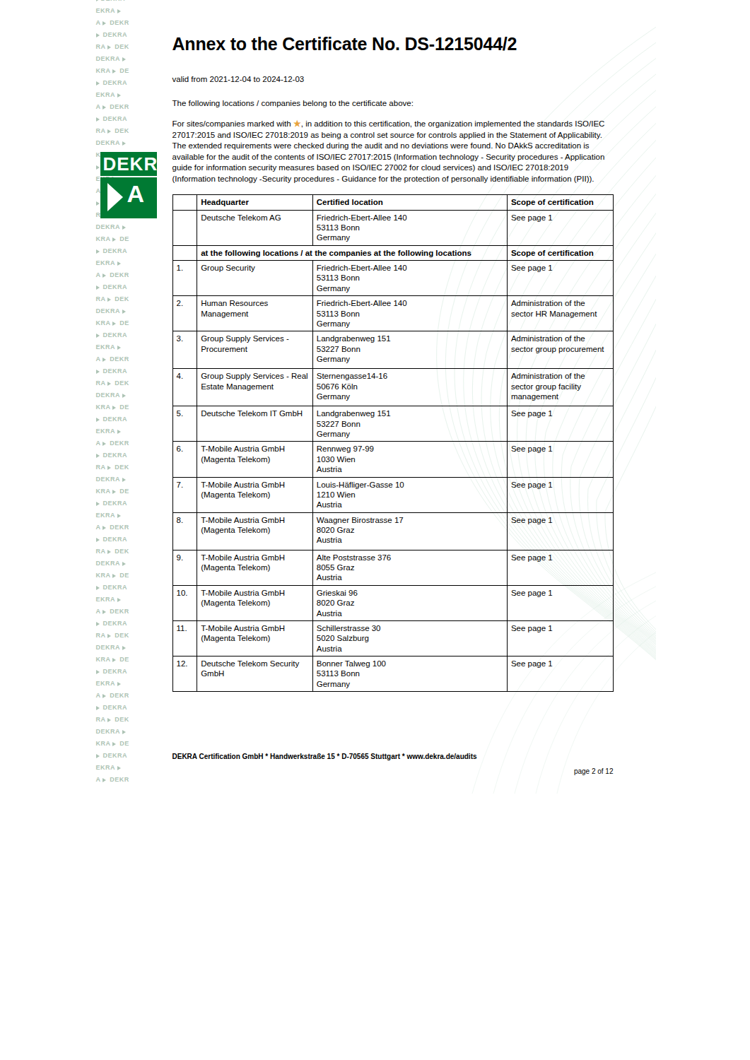DEKRA
EKRA
A DEKR
DEKRA
RA DEK
DEKRA
KRA DE
DEKRA
EKRA
A DEKR
DEKRA
RA DEK
DEKRA
KRA DE
DEKRA
EKRA
A DEKR
DEKRA
RA DEK
DEKRA
KRA DE
DEKRA
EKRA
A DEKR
DEKRA
RA DEK
DEKRA
KRA DE
DEKRA
EKRA
A DEKR
DEKRA
RA DEK
DEKRA
KRA DE
DEKRA
EKRA
A DEKR
DEKRA
RA DEK
DEKRA
KRA DE
DEKRA
EKRA
A DEKR
DEKRA
RA DEK
DEKRA
KRA DE
DEKRA
EKRA
A DEKR
DEKRA
RA DEK
DEKRA
KRA DE
DEKRA
EKRA
A DEKR
DEKRA
RA DEK
DEKRA
KRA DE
DEKRA
EKRA
A DEKR
DEKRA
Annex to the Certificate No. DS-1215044/2
valid from 2021-12-04 to 2024-12-03
The following locations / companies belong to the certificate above:
For sites/companies marked with ★, in addition to this certification, the organization implemented the standards ISO/IEC 27017:2015 and ISO/IEC 27018:2019 as being a control set source for controls applied in the Statement of Applicability. The extended requirements were checked during the audit and no deviations were found. No DAkkS accreditation is available for the audit of the contents of ISO/IEC 27017:2015 (Information technology - Security procedures - Application guide for information security measures based on ISO/IEC 27002 for cloud services) and ISO/IEC 27018:2019 (Information technology -Security procedures - Guidance for the protection of personally identifiable information (PII)).
| | Headquarter | Certified location | Scope of certification |
| --- | --- | --- | --- |
| | Deutsche Telekom AG | Friedrich-Ebert-Allee 140 53113 Bonn Germany | See page 1 |
| | at the following locations / at the companies at the following locations | Scope of certification |
| 1. | Group Security | Friedrich-Ebert-Allee 140 53113 Bonn Germany | See page 1 |
| 2. | Human Resources Management | Friedrich-Ebert-Allee 140 53113 Bonn Germany | Administration of the sector HR Management |
| 3. | Group Supply Services - Procurement | Landgrabenweg 151 53227 Bonn Germany | Administration of the sector group procurement |
| 4. | Group Supply Services - Real Estate Management | Sternengasse14-16 50676 Köln Germany | Administration of the sector group facility management |
| 5. | Deutsche Telekom IT GmbH | Landgrabenweg 151 53227 Bonn Germany | See page 1 |
| 6. | T-Mobile Austria GmbH (Magenta Telekom) | Rennweg 97-99 1030 Wien Austria | See page 1 |
| 7. | T-Mobile Austria GmbH (Magenta Telekom) | Louis-Häfliger-Gasse 10 1210 Wien Austria | See page 1 |
| 8. | T-Mobile Austria GmbH (Magenta Telekom) | Waagner Birostrasse 17 8020 Graz Austria | See page 1 |
| 9. | T-Mobile Austria GmbH (Magenta Telekom) | Alte Poststrasse 376 8055 Graz Austria | See page 1 |
| 10. | T-Mobile Austria GmbH (Magenta Telekom) | Grieskai 96 8020 Graz Austria | See page 1 |
| 11. | T-Mobile Austria GmbH (Magenta Telekom) | Schillerstrasse 30 5020 Salzburg Austria | See page 1 |
| 12. | Deutsche Telekom Security GmbH | Bonner Talweg 100 53113 Bonn Germany | See page 1 |
DEKRA Certification GmbH * Handwerkstraße 15 * D-70565 Stuttgart * www.dekra.de/audits
page 2 of 12